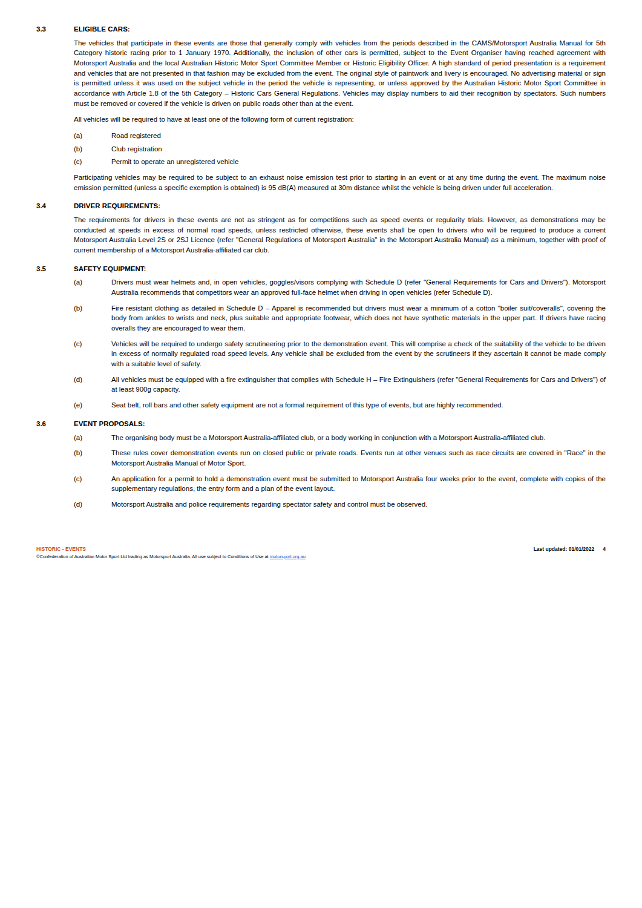3.3
ELIGIBLE CARS:
The vehicles that participate in these events are those that generally comply with vehicles from the periods described in the CAMS/Motorsport Australia Manual for 5th Category historic racing prior to 1 January 1970. Additionally, the inclusion of other cars is permitted, subject to the Event Organiser having reached agreement with Motorsport Australia and the local Australian Historic Motor Sport Committee Member or Historic Eligibility Officer. A high standard of period presentation is a requirement and vehicles that are not presented in that fashion may be excluded from the event. The original style of paintwork and livery is encouraged. No advertising material or sign is permitted unless it was used on the subject vehicle in the period the vehicle is representing, or unless approved by the Australian Historic Motor Sport Committee in accordance with Article 1.8 of the 5th Category – Historic Cars General Regulations. Vehicles may display numbers to aid their recognition by spectators. Such numbers must be removed or covered if the vehicle is driven on public roads other than at the event.
All vehicles will be required to have at least one of the following form of current registration:
(a)
Road registered
(b)
Club registration
(c)
Permit to operate an unregistered vehicle
Participating vehicles may be required to be subject to an exhaust noise emission test prior to starting in an event or at any time during the event. The maximum noise emission permitted (unless a specific exemption is obtained) is 95 dB(A) measured at 30m distance whilst the vehicle is being driven under full acceleration.
3.4
DRIVER REQUIREMENTS:
The requirements for drivers in these events are not as stringent as for competitions such as speed events or regularity trials. However, as demonstrations may be conducted at speeds in excess of normal road speeds, unless restricted otherwise, these events shall be open to drivers who will be required to produce a current Motorsport Australia Level 2S or 2SJ Licence (refer "General Regulations of Motorsport Australia" in the Motorsport Australia Manual) as a minimum, together with proof of current membership of a Motorsport Australia-affiliated car club.
3.5
SAFETY EQUIPMENT:
(a)
Drivers must wear helmets and, in open vehicles, goggles/visors complying with Schedule D (refer "General Requirements for Cars and Drivers"). Motorsport Australia recommends that competitors wear an approved full-face helmet when driving in open vehicles (refer Schedule D).
(b)
Fire resistant clothing as detailed in Schedule D – Apparel is recommended but drivers must wear a minimum of a cotton "boiler suit/coveralls", covering the body from ankles to wrists and neck, plus suitable and appropriate footwear, which does not have synthetic materials in the upper part. If drivers have racing overalls they are encouraged to wear them.
(c)
Vehicles will be required to undergo safety scrutineering prior to the demonstration event. This will comprise a check of the suitability of the vehicle to be driven in excess of normally regulated road speed levels. Any vehicle shall be excluded from the event by the scrutineers if they ascertain it cannot be made comply with a suitable level of safety.
(d)
All vehicles must be equipped with a fire extinguisher that complies with Schedule H – Fire Extinguishers (refer "General Requirements for Cars and Drivers") of at least 900g capacity.
(e)
Seat belt, roll bars and other safety equipment are not a formal requirement of this type of events, but are highly recommended.
3.6
EVENT PROPOSALS:
(a)
The organising body must be a Motorsport Australia-affiliated club, or a body working in conjunction with a Motorsport Australia-affiliated club.
(b)
These rules cover demonstration events run on closed public or private roads. Events run at other venues such as race circuits are covered in "Race" in the Motorsport Australia Manual of Motor Sport.
(c)
An application for a permit to hold a demonstration event must be submitted to Motorsport Australia four weeks prior to the event, complete with copies of the supplementary regulations, the entry form and a plan of the event layout.
(d)
Motorsport Australia and police requirements regarding spectator safety and control must be observed.
HISTORIC - EVENTS
Last updated: 01/01/20224
©Confederation of Australian Motor Sport Ltd trading as Motorsport Australia. All use subject to Conditions of Use at motorsport.org.au